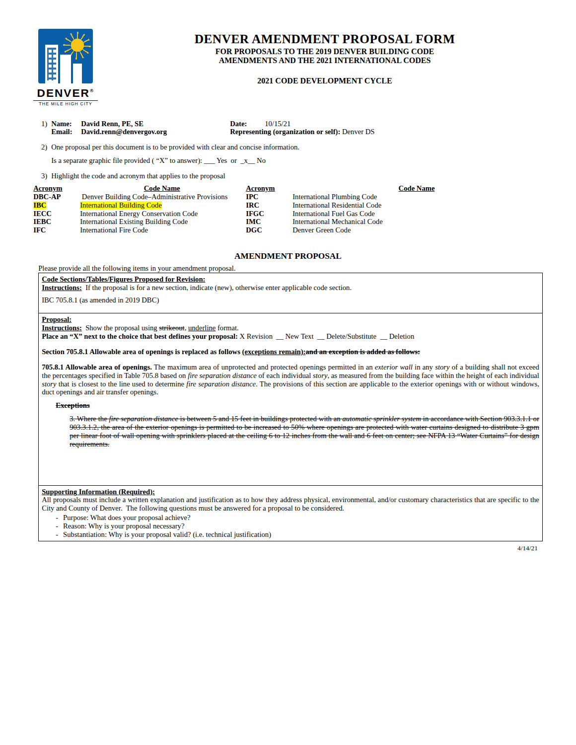DENVER®
THE MILE HIGH CITY
DENVER AMENDMENT PROPOSAL FORM
FOR PROPOSALS TO THE 2019 DENVER BUILDING CODE
AMENDMENTS AND THE 2021 INTERNATIONAL CODES
2021 CODE DEVELOPMENT CYCLE
1)
Name:
David Renn, PE, SE
Date:
10/15/21
Email:
David.renn@denvergov.org
Representing (organization or self): Denver DS
2)
One proposal per this document is to be provided with clear and concise information.
Is a separate graphic file provided ( “X” to answer): ___ Yes or _x__ No
3)
Highlight the code and acronym that applies to the proposal
| Acronym | Code Name | Acronym | Code Name |
| DBC-AP | Denver Building Code–Administrative Provisions | IPC | International Plumbing Code |
| IBC | International Building Code | IRC | International Residential Code |
| IECC | International Energy Conservation Code | IFGC | International Fuel Gas Code |
| IEBC | International Existing Building Code | IMC | International Mechanical Code |
| IFC | International Fire Code | DGC | Denver Green Code |
AMENDMENT PROPOSAL
Please provide all the following items in your amendment proposal.
Code Sections/Tables/Figures Proposed for Revision:
Instructions: If the proposal is for a new section, indicate (new), otherwise enter applicable code section.
IBC 705.8.1 (as amended in 2019 DBC)
Proposal:
Instructions: Show the proposal using strikeout, underline format.
Place an “X” next to the choice that best defines your proposal: X Revision __ New Text __ Delete/Substitute __ Deletion
Section 705.8.1 Allowable area of openings is replaced as follows (exceptions remain): and an exception is added as follows:
705.8.1 Allowable area of openings. The maximum area of unprotected and protected openings permitted in an exterior wall in any story of a building shall not exceed the percentages specified in Table 705.8 based on fire separation distance of each individual story, as measured from the building face within the height of each individual story that is closest to the line used to determine fire separation distance. The provisions of this section are applicable to the exterior openings with or without windows, duct openings and air transfer openings.
Exceptions
3. Where the fire separation distance is between 5 and 15 feet in buildings protected with an automatic sprinkler system in accordance with Section 903.3.1.1 or 903.3.1.2, the area of the exterior openings is permitted to be increased to 50% where openings are protected with water curtains designed to distribute 3 gpm per linear foot of wall opening with sprinklers placed at the ceiling 6 to 12 inches from the wall and 6 feet on center; see NFPA 13 “Water Curtains” for design requirements.
Supporting Information (Required):
All proposals must include a written explanation and justification as to how they address physical, environmental, and/or customary characteristics that are specific to the City and County of Denver. The following questions must be answered for a proposal to be considered.
Purpose: What does your proposal achieve?
Reason: Why is your proposal necessary?
Substantiation: Why is your proposal valid? (i.e. technical justification)
4/14/21